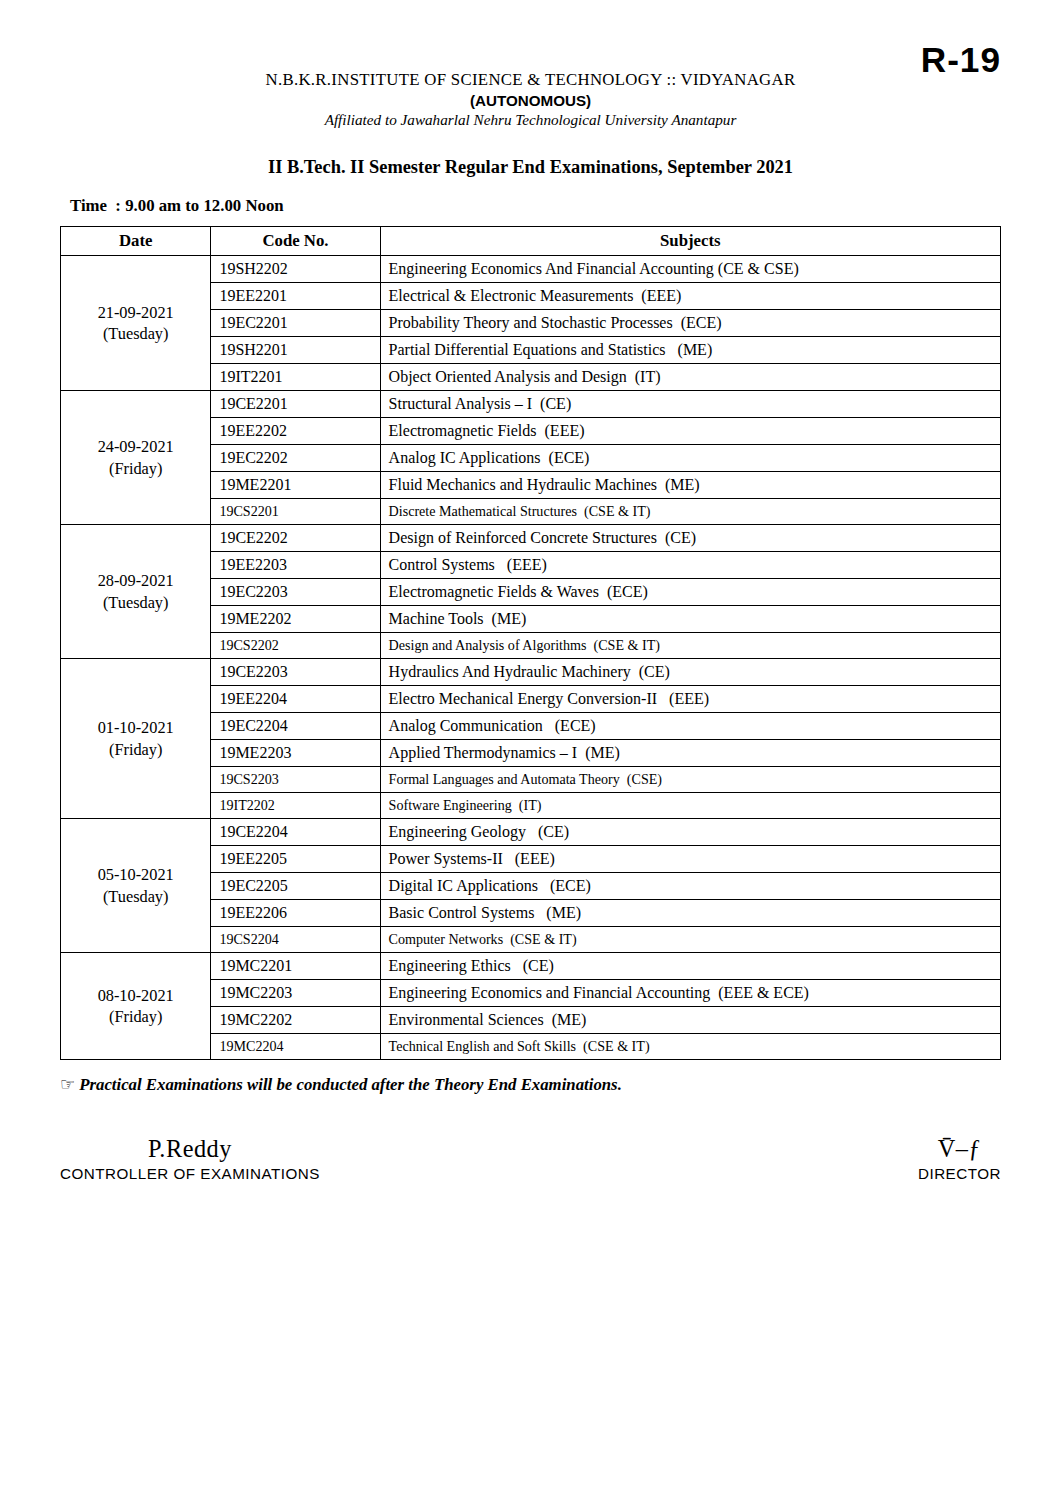R-19
N.B.K.R.INSTITUTE OF SCIENCE & TECHNOLOGY :: VIDYANAGAR
(AUTONOMOUS)
Affiliated to Jawaharlal Nehru Technological University Anantapur
II B.Tech. II Semester Regular End Examinations, September 2021
Time : 9.00 am to 12.00 Noon
| Date | Code No. | Subjects |
| --- | --- | --- |
| 21-09-2021 (Tuesday) | 19SH2202 | Engineering Economics And Financial Accounting (CE & CSE) |
| 19EE2201 | Electrical & Electronic Measurements (EEE) |
| 19EC2201 | Probability Theory and Stochastic Processes (ECE) |
| 19SH2201 | Partial Differential Equations and Statistics (ME) |
| 19IT2201 | Object Oriented Analysis and Design (IT) |
| 24-09-2021 (Friday) | 19CE2201 | Structural Analysis – I (CE) |
| 19EE2202 | Electromagnetic Fields (EEE) |
| 19EC2202 | Analog IC Applications (ECE) |
| 19ME2201 | Fluid Mechanics and Hydraulic Machines (ME) |
| 19CS2201 | Discrete Mathematical Structures (CSE & IT) |
| 28-09-2021 (Tuesday) | 19CE2202 | Design of Reinforced Concrete Structures (CE) |
| 19EE2203 | Control Systems (EEE) |
| 19EC2203 | Electromagnetic Fields & Waves (ECE) |
| 19ME2202 | Machine Tools (ME) |
| 19CS2202 | Design and Analysis of Algorithms (CSE & IT) |
| 01-10-2021 (Friday) | 19CE2203 | Hydraulics And Hydraulic Machinery (CE) |
| 19EE2204 | Electro Mechanical Energy Conversion-II (EEE) |
| 19EC2204 | Analog Communication (ECE) |
| 19ME2203 | Applied Thermodynamics – I (ME) |
| 19CS2203 | Formal Languages and Automata Theory (CSE) |
| 19IT2202 | Software Engineering (IT) |
| 05-10-2021 (Tuesday) | 19CE2204 | Engineering Geology (CE) |
| 19EE2205 | Power Systems-II (EEE) |
| 19EC2205 | Digital IC Applications (ECE) |
| 19EE2206 | Basic Control Systems (ME) |
| 19CS2204 | Computer Networks (CSE & IT) |
| 08-10-2021 (Friday) | 19MC2201 | Engineering Ethics (CE) |
| 19MC2203 | Engineering Economics and Financial Accounting (EEE & ECE) |
| 19MC2202 | Environmental Sciences (ME) |
| 19MC2204 | Technical English and Soft Skills (CSE & IT) |
Practical Examinations will be conducted after the Theory End Examinations.
P.Reddy CONTROLLER OF EXAMINATIONS
V̄̄–ƒ DIRECTOR